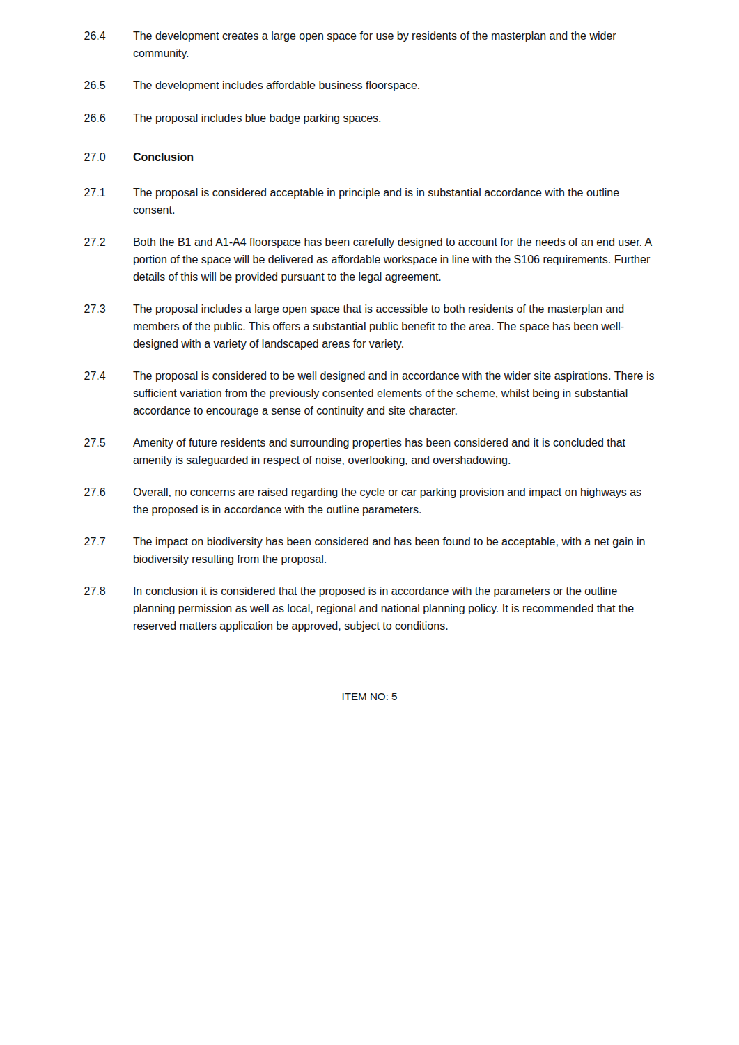26.4
The development creates a large open space for use by residents of the masterplan and the wider community.
26.5
The development includes affordable business floorspace.
26.6
The proposal includes blue badge parking spaces.
27.0
Conclusion
27.1
The proposal is considered acceptable in principle and is in substantial accordance with the outline consent.
27.2
Both the B1 and A1-A4 floorspace has been carefully designed to account for the needs of an end user. A portion of the space will be delivered as affordable workspace in line with the S106 requirements. Further details of this will be provided pursuant to the legal agreement.
27.3
The proposal includes a large open space that is accessible to both residents of the masterplan and members of the public. This offers a substantial public benefit to the area. The space has been well-designed with a variety of landscaped areas for variety.
27.4
The proposal is considered to be well designed and in accordance with the wider site aspirations. There is sufficient variation from the previously consented elements of the scheme, whilst being in substantial accordance to encourage a sense of continuity and site character.
27.5
Amenity of future residents and surrounding properties has been considered and it is concluded that amenity is safeguarded in respect of noise, overlooking, and overshadowing.
27.6
Overall, no concerns are raised regarding the cycle or car parking provision and impact on highways as the proposed is in accordance with the outline parameters.
27.7
The impact on biodiversity has been considered and has been found to be acceptable, with a net gain in biodiversity resulting from the proposal.
27.8
In conclusion it is considered that the proposed is in accordance with the parameters or the outline planning permission as well as local, regional and national planning policy. It is recommended that the reserved matters application be approved, subject to conditions.
ITEM NO: 5